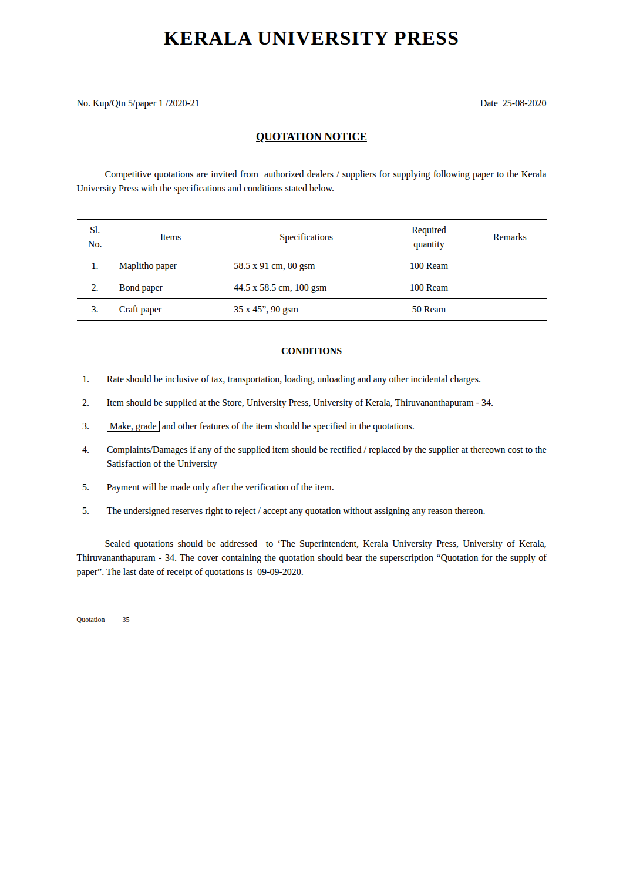KERALA UNIVERSITY PRESS
No. Kup/Qtn 5/paper 1 /2020-21 Date 25-08-2020
QUOTATION NOTICE
Competitive quotations are invited from authorized dealers / suppliers for supplying following paper to the Kerala University Press with the specifications and conditions stated below.
| Sl. No. | Items | Specifications | Required quantity | Remarks |
| --- | --- | --- | --- | --- |
| 1. | Maplitho paper | 58.5 x 91 cm, 80 gsm | 100 Ream | |
| 2. | Bond paper | 44.5 x 58.5 cm, 100 gsm | 100 Ream | |
| 3. | Craft paper | 35 x 45”, 90 gsm | 50 Ream | |
CONDITIONS
Rate should be inclusive of tax, transportation, loading, unloading and any other incidental charges.
Item should be supplied at the Store, University Press, University of Kerala, Thiruvananthapuram - 34.
Make, grade and other features of the item should be specified in the quotations.
Complaints/Damages if any of the supplied item should be rectified / replaced by the supplier at thereown cost to the Satisfaction of the University
Payment will be made only after the verification of the item.
The undersigned reserves right to reject / accept any quotation without assigning any reason thereon.
Sealed quotations should be addressed to ‘The Superintendent, Kerala University Press, University of Kerala, Thiruvananthapuram - 34. The cover containing the quotation should bear the superscription “Quotation for the supply of paper”. The last date of receipt of quotations is 09-09-2020.
Quotation 35